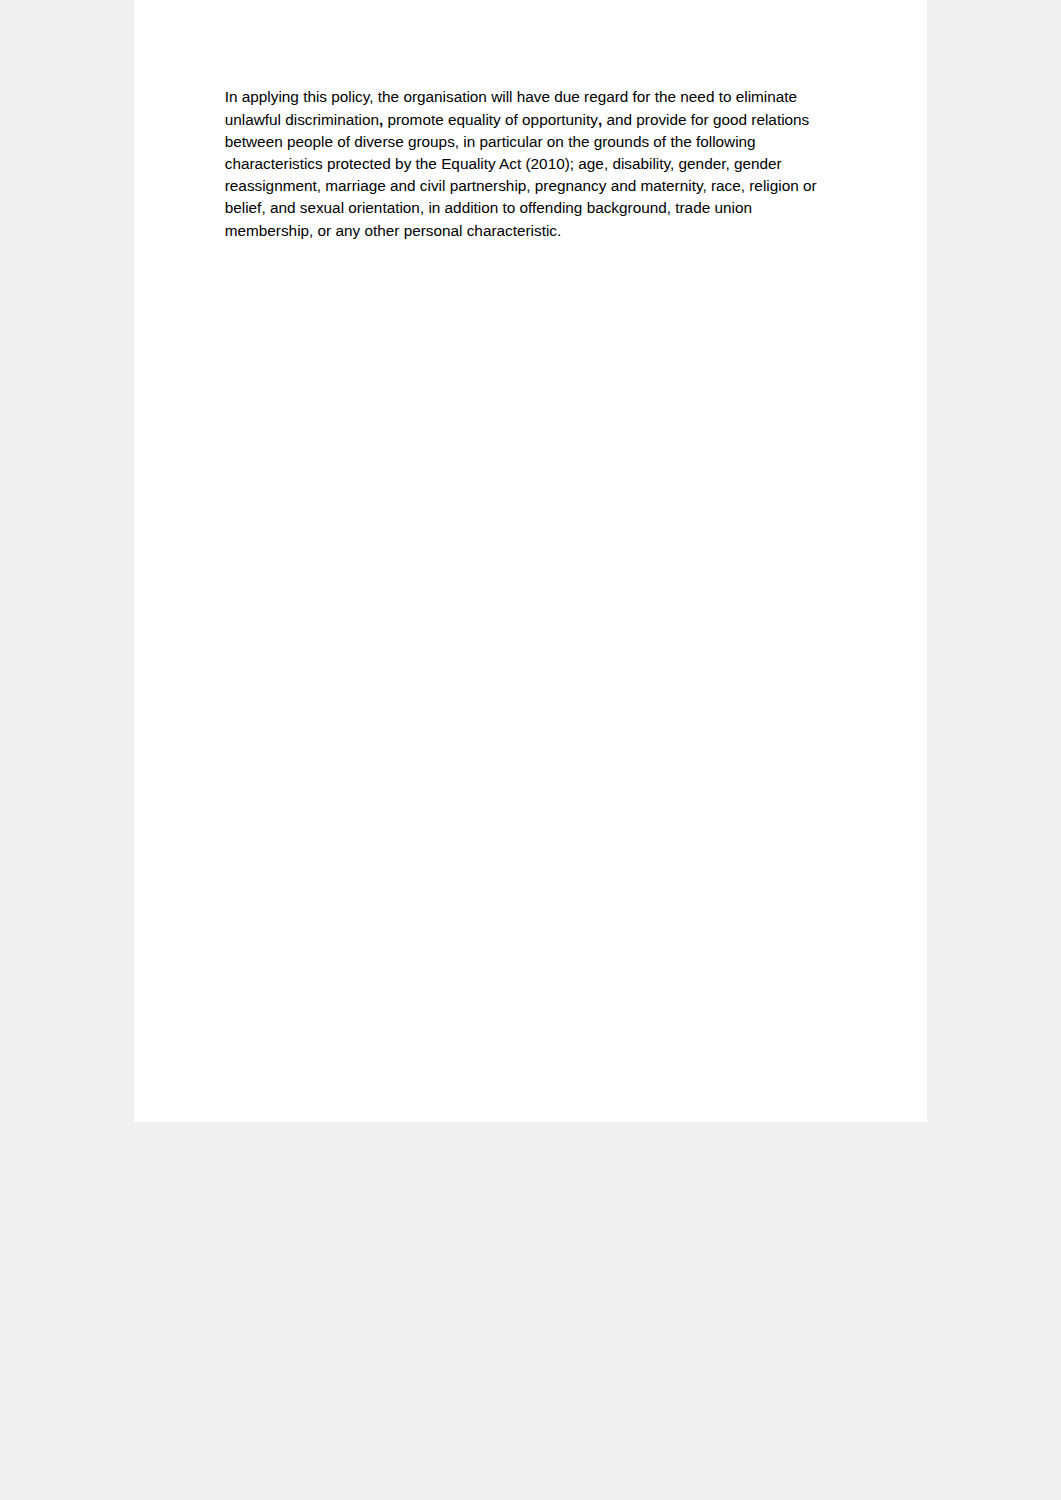In applying this policy, the organisation will have due regard for the need to eliminate unlawful discrimination, promote equality of opportunity, and provide for good relations between people of diverse groups, in particular on the grounds of the following characteristics protected by the Equality Act (2010); age, disability, gender, gender reassignment, marriage and civil partnership, pregnancy and maternity, race, religion or belief, and sexual orientation, in addition to offending background, trade union membership, or any other personal characteristic.